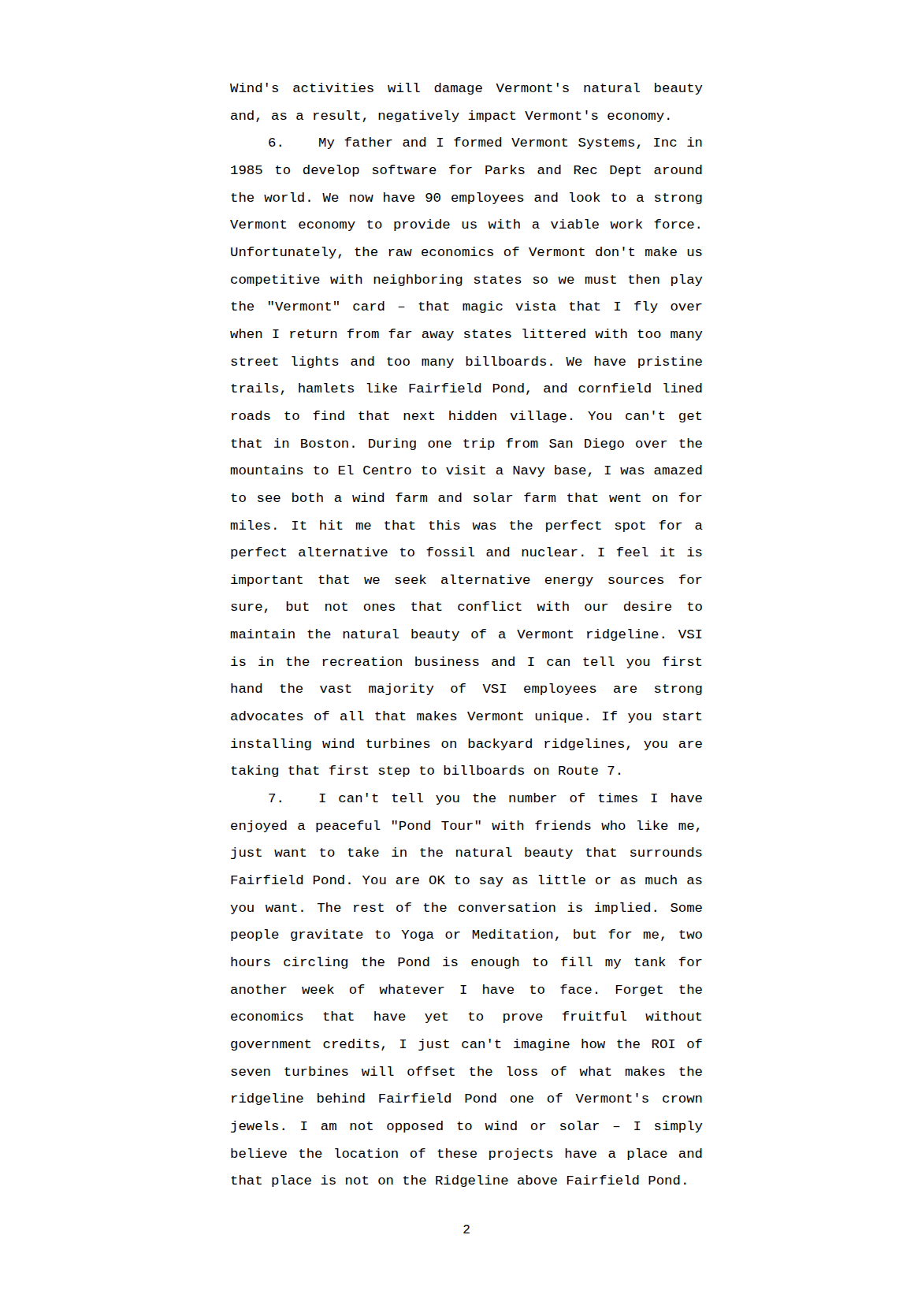Wind's activities will damage Vermont's natural beauty and, as a result, negatively impact Vermont's economy.
6. My father and I formed Vermont Systems, Inc in 1985 to develop software for Parks and Rec Dept around the world. We now have 90 employees and look to a strong Vermont economy to provide us with a viable work force. Unfortunately, the raw economics of Vermont don't make us competitive with neighboring states so we must then play the "Vermont" card – that magic vista that I fly over when I return from far away states littered with too many street lights and too many billboards. We have pristine trails, hamlets like Fairfield Pond, and cornfield lined roads to find that next hidden village. You can't get that in Boston. During one trip from San Diego over the mountains to El Centro to visit a Navy base, I was amazed to see both a wind farm and solar farm that went on for miles. It hit me that this was the perfect spot for a perfect alternative to fossil and nuclear. I feel it is important that we seek alternative energy sources for sure, but not ones that conflict with our desire to maintain the natural beauty of a Vermont ridgeline. VSI is in the recreation business and I can tell you first hand the vast majority of VSI employees are strong advocates of all that makes Vermont unique. If you start installing wind turbines on backyard ridgelines, you are taking that first step to billboards on Route 7.
7. I can't tell you the number of times I have enjoyed a peaceful "Pond Tour" with friends who like me, just want to take in the natural beauty that surrounds Fairfield Pond. You are OK to say as little or as much as you want. The rest of the conversation is implied. Some people gravitate to Yoga or Meditation, but for me, two hours circling the Pond is enough to fill my tank for another week of whatever I have to face. Forget the economics that have yet to prove fruitful without government credits, I just can't imagine how the ROI of seven turbines will offset the loss of what makes the ridgeline behind Fairfield Pond one of Vermont's crown jewels. I am not opposed to wind or solar – I simply believe the location of these projects have a place and that place is not on the Ridgeline above Fairfield Pond.
2